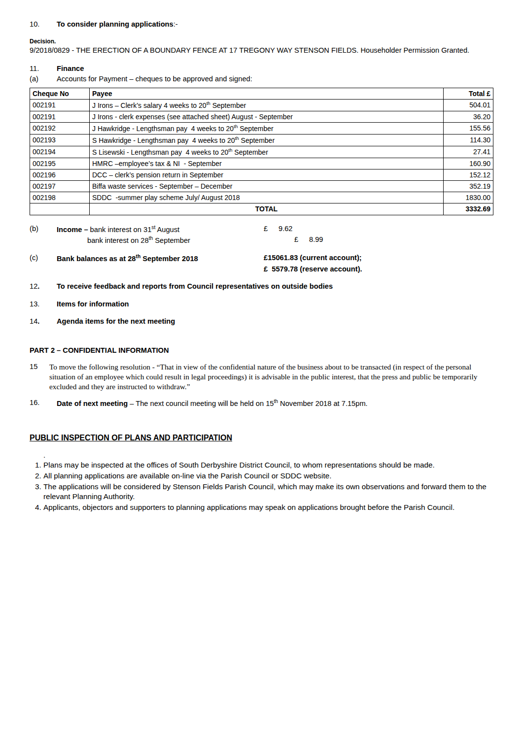10.
To consider planning applications:-
Decision.
9/2018/0829 - THE ERECTION OF A BOUNDARY FENCE AT 17 TREGONY WAY STENSON FIELDS. Householder Permission Granted.
11.
Finance
(a)
Accounts for Payment – cheques to be approved and signed:
| Cheque No | Payee | Total £ |
| --- | --- | --- |
| 002191 | J Irons – Clerk’s salary 4 weeks to 20 th September | 504.01 |
| 002191 | J Irons - clerk expenses (see attached sheet) August - September | 36.20 |
| 002192 | J Hawkridge - Lengthsman pay 4 weeks to 20 th September | 155.56 |
| 002193 | S Hawkridge - Lengthsman pay 4 weeks to 20 th September | 114.30 |
| 002194 | S Lisewski - Lengthsman pay 4 weeks to 20 th September | 27.41 |
| 002195 | HMRC –employee’s tax & NI - September | 160.90 |
| 002196 | DCC – clerk’s pension return in September | 152.12 |
| 002197 | Biffa waste services - September – December | 352.19 |
| 002198 | SDDC -summer play scheme July/ August 2018 | 1830.00 |
| | TOTAL | 3332.69 |
(b)
Income – bank interest on 31st August
£
9.62
bank interest on 28th September
£
8.99
(c)
Bank balances as at 28th September 2018
£15061.83 (current account);
£ 5579.78 (reserve account).
12.
To receive feedback and reports from Council representatives on outside bodies
13.
Items for information
14.
Agenda items for the next meeting
PART 2 – CONFIDENTIAL INFORMATION
15
To move the following resolution - “That in view of the confidential nature of the business about to be transacted (in respect of the personal situation of an employee which could result in legal proceedings) it is advisable in the public interest, that the press and public be temporarily excluded and they are instructed to withdraw.”
16.
Date of next meeting – The next council meeting will be held on 15th November 2018 at 7.15pm.
PUBLIC INSPECTION OF PLANS AND PARTICIPATION
.
Plans may be inspected at the offices of South Derbyshire District Council, to whom representations should be made.
All planning applications are available on-line via the Parish Council or SDDC website.
The applications will be considered by Stenson Fields Parish Council, which may make its own observations and forward them to the relevant Planning Authority.
Applicants, objectors and supporters to planning applications may speak on applications brought before the Parish Council.